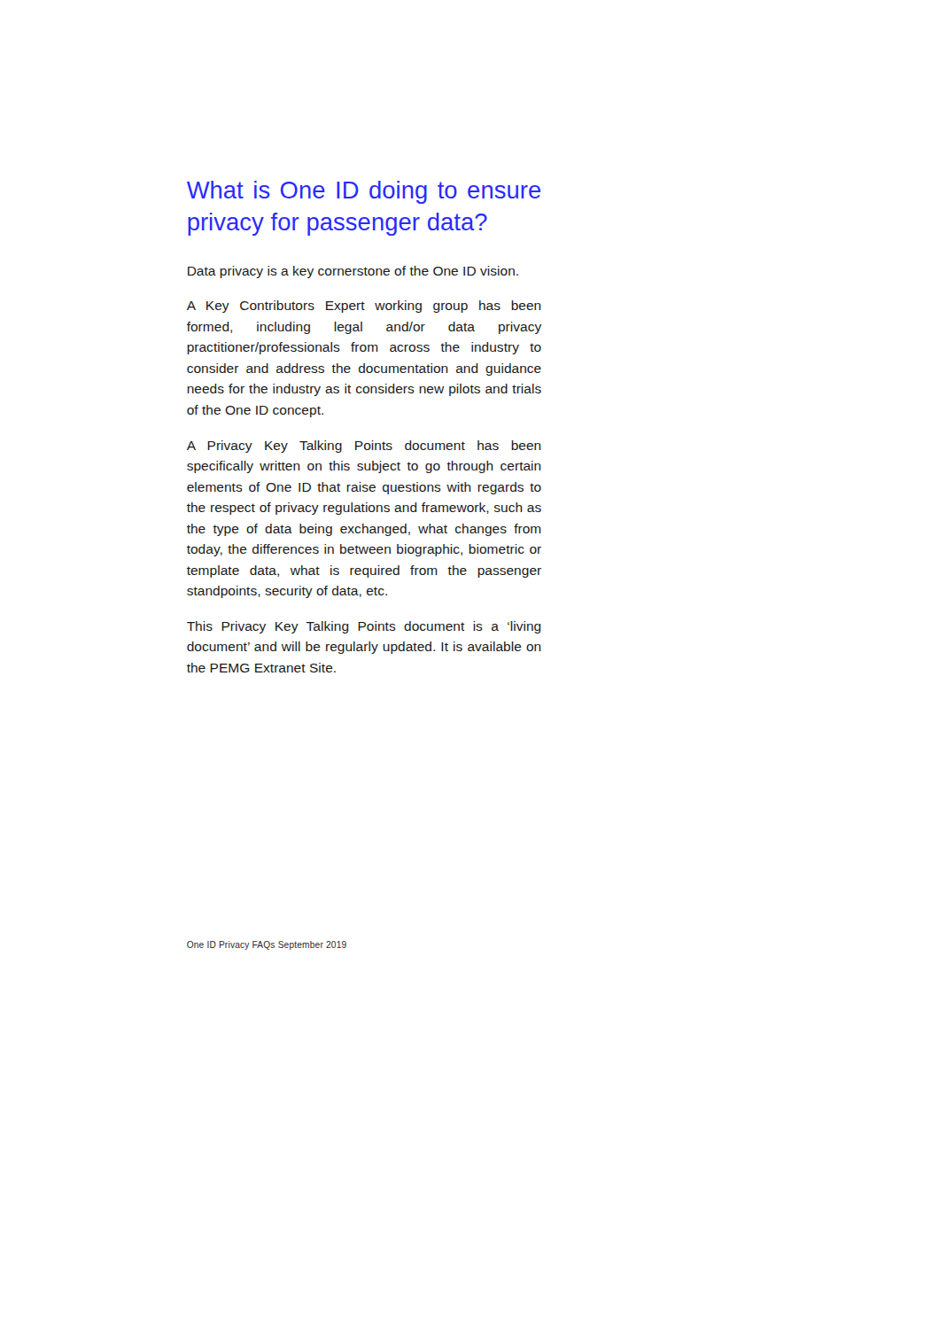What is One ID doing to ensure privacy for passenger data?
Data privacy is a key cornerstone of the One ID vision.
A Key Contributors Expert working group has been formed, including legal and/or data privacy practitioner/professionals from across the industry to consider and address the documentation and guidance needs for the industry as it considers new pilots and trials of the One ID concept.
A Privacy Key Talking Points document has been specifically written on this subject to go through certain elements of One ID that raise questions with regards to the respect of privacy regulations and framework, such as the type of data being exchanged, what changes from today, the differences in between biographic, biometric or template data, what is required from the passenger standpoints, security of data, etc.
This Privacy Key Talking Points document is a ‘living document’ and will be regularly updated. It is available on the PEMG Extranet Site.
One ID Privacy FAQs September 2019